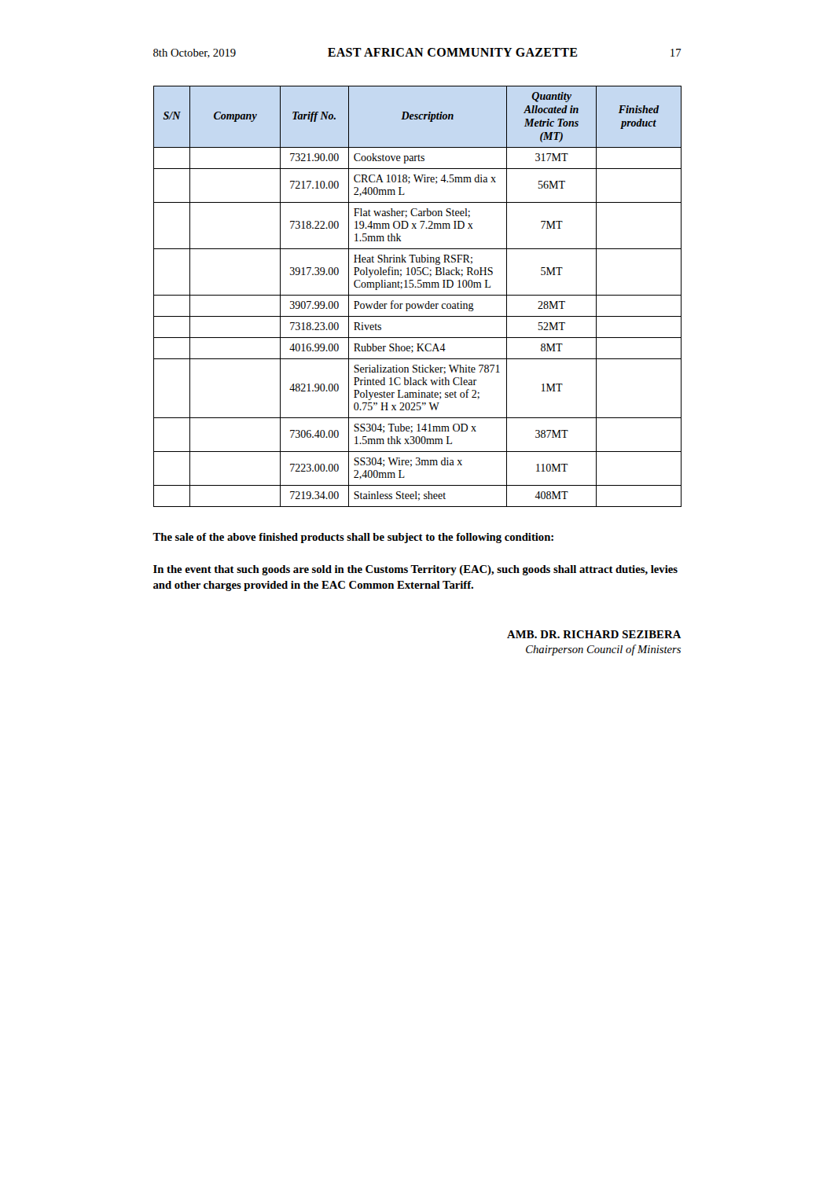8th October, 2019
EAST AFRICAN COMMUNITY GAZETTE
17
| S/N | Company | Tariff No. | Description | Quantity Allocated in Metric Tons (MT) | Finished product |
| --- | --- | --- | --- | --- | --- |
| | | 7321.90.00 | Cookstove parts | 317MT | |
| | | 7217.10.00 | CRCA 1018; Wire; 4.5mm dia x 2,400mm L | 56MT | |
| | | 7318.22.00 | Flat washer; Carbon Steel; 19.4mm OD x 7.2mm ID x 1.5mm thk | 7MT | |
| | | 3917.39.00 | Heat Shrink Tubing RSFR; Polyolefin; 105C; Black; RoHS Compliant;15.5mm ID 100m L | 5MT | |
| | | 3907.99.00 | Powder for powder coating | 28MT | |
| | | 7318.23.00 | Rivets | 52MT | |
| | | 4016.99.00 | Rubber Shoe; KCA4 | 8MT | |
| | | 4821.90.00 | Serialization Sticker; White 7871 Printed 1C black with Clear Polyester Laminate; set of 2; 0.75” H x 2025” W | 1MT | |
| | | 7306.40.00 | SS304; Tube; 141mm OD x 1.5mm thk x300mm L | 387MT | |
| | | 7223.00.00 | SS304; Wire; 3mm dia x 2,400mm L | 110MT | |
| | | 7219.34.00 | Stainless Steel; sheet | 408MT | |
The sale of the above finished products shall be subject to the following condition:
In the event that such goods are sold in the Customs Territory (EAC), such goods shall attract duties, levies and other charges provided in the EAC Common External Tariff.
AMB. DR. RICHARD SEZIBERA
Chairperson Council of Ministers